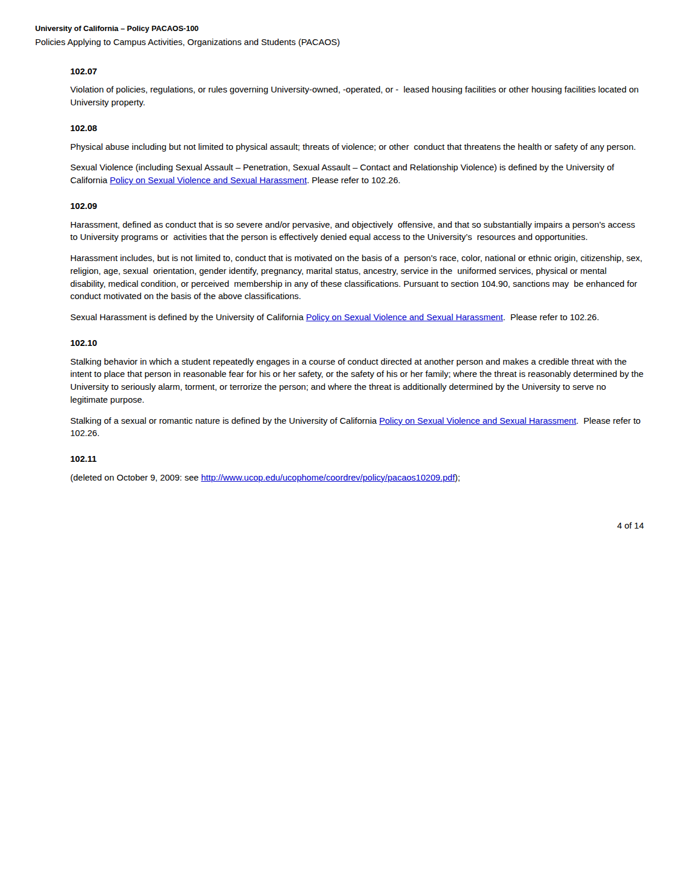University of California – Policy PACAOS-100
Policies Applying to Campus Activities, Organizations and Students (PACAOS)
102.07
Violation of policies, regulations, or rules governing University-owned, -operated, or - leased housing facilities or other housing facilities located on University property.
102.08
Physical abuse including but not limited to physical assault; threats of violence; or other conduct that threatens the health or safety of any person.
Sexual Violence (including Sexual Assault – Penetration, Sexual Assault – Contact and Relationship Violence) is defined by the University of California Policy on Sexual Violence and Sexual Harassment. Please refer to 102.26.
102.09
Harassment, defined as conduct that is so severe and/or pervasive, and objectively offensive, and that so substantially impairs a person’s access to University programs or activities that the person is effectively denied equal access to the University’s resources and opportunities.
Harassment includes, but is not limited to, conduct that is motivated on the basis of a person's race, color, national or ethnic origin, citizenship, sex, religion, age, sexual orientation, gender identify, pregnancy, marital status, ancestry, service in the uniformed services, physical or mental disability, medical condition, or perceived membership in any of these classifications. Pursuant to section 104.90, sanctions may be enhanced for conduct motivated on the basis of the above classifications.
Sexual Harassment is defined by the University of California Policy on Sexual Violence and Sexual Harassment. Please refer to 102.26.
102.10
Stalking behavior in which a student repeatedly engages in a course of conduct directed at another person and makes a credible threat with the intent to place that person in reasonable fear for his or her safety, or the safety of his or her family; where the threat is reasonably determined by the University to seriously alarm, torment, or terrorize the person; and where the threat is additionally determined by the University to serve no legitimate purpose.
Stalking of a sexual or romantic nature is defined by the University of California Policy on Sexual Violence and Sexual Harassment. Please refer to 102.26.
102.11
(deleted on October 9, 2009: see http://www.ucop.edu/ucophome/coordrev/policy/pacaos10209.pdf);
4 of 14